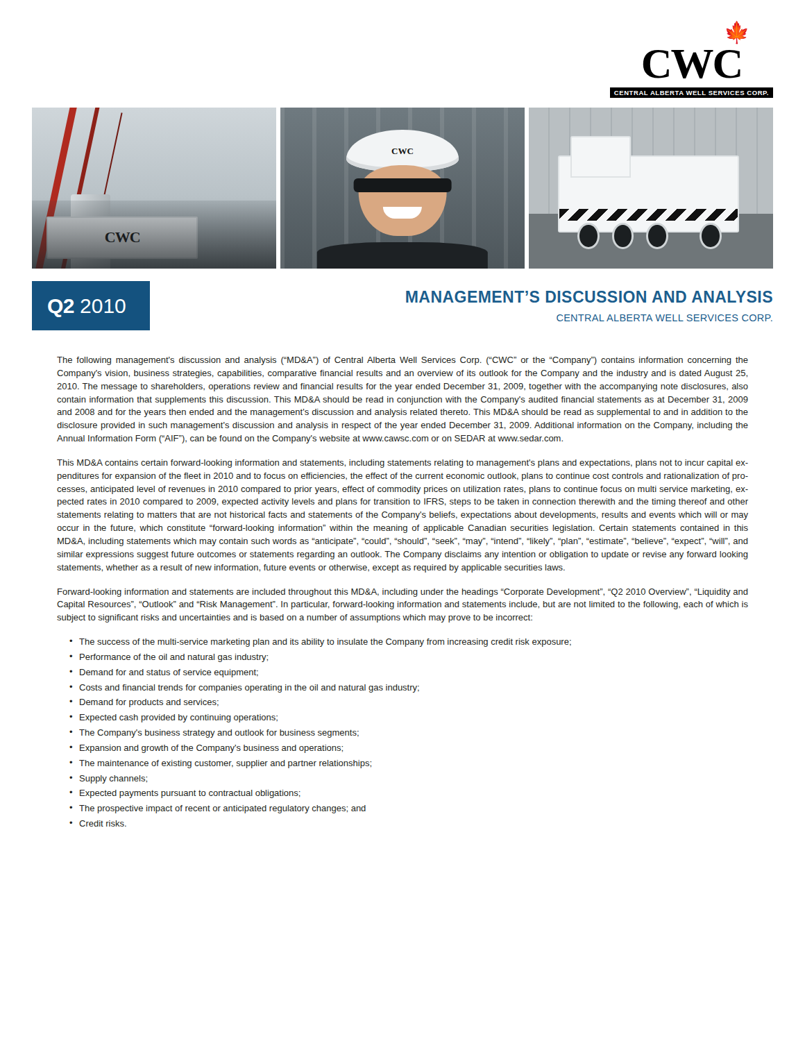🍁
CWC
CENTRAL ALBERTA WELL SERVICES CORP.
Q22010
Management’s Discussion and Analysis
Central Alberta Well Services Corp.
The following management's discussion and analysis (“MD&A”) of Central Alberta Well Services Corp. (“CWC” or the “Company”) contains information concerning the Company's vision, business strategies, capabilities, comparative financial results and an overview of its outlook for the Company and the industry and is dated August 25, 2010. The message to shareholders, operations review and financial results for the year ended December 31, 2009, together with the accompanying note disclosures, also contain information that supplements this discussion. This MD&A should be read in conjunction with the Company's audited financial statements as at December 31, 2009 and 2008 and for the years then ended and the management's discussion and analysis related thereto. This MD&A should be read as supplemental to and in addition to the disclosure provided in such management's discussion and analysis in respect of the year ended December 31, 2009. Additional information on the Company, including the Annual Information Form (“AIF”), can be found on the Company's website at www.cawsc.com or on SEDAR at www.sedar.com.
This MD&A contains certain forward-looking information and statements, including statements relating to management's plans and expectations, plans not to incur capital expenditures for expansion of the fleet in 2010 and to focus on efficiencies, the effect of the current economic outlook, plans to continue cost controls and rationalization of processes, anticipated level of revenues in 2010 compared to prior years, effect of commodity prices on utilization rates, plans to continue focus on multi service marketing, expected rates in 2010 compared to 2009, expected activity levels and plans for transition to IFRS, steps to be taken in connection therewith and the timing thereof and other statements relating to matters that are not historical facts and statements of the Company's beliefs, expectations about developments, results and events which will or may occur in the future, which constitute “forward-looking information” within the meaning of applicable Canadian securities legislation. Certain statements contained in this MD&A, including statements which may contain such words as “anticipate”, “could”, “should”, “seek”, “may”, “intend”, “likely”, “plan”, “estimate”, “believe”, “expect”, “will”, and similar expressions suggest future outcomes or statements regarding an outlook. The Company disclaims any intention or obligation to update or revise any forward looking statements, whether as a result of new information, future events or otherwise, except as required by applicable securities laws.
Forward-looking information and statements are included throughout this MD&A, including under the headings “Corporate Development”, “Q2 2010 Overview”, “Liquidity and Capital Resources”, “Outlook” and “Risk Management”. In particular, forward-looking information and statements include, but are not limited to the following, each of which is subject to significant risks and uncertainties and is based on a number of assumptions which may prove to be incorrect:
The success of the multi-service marketing plan and its ability to insulate the Company from increasing credit risk exposure;
Performance of the oil and natural gas industry;
Demand for and status of service equipment;
Costs and financial trends for companies operating in the oil and natural gas industry;
Demand for products and services;
Expected cash provided by continuing operations;
The Company's business strategy and outlook for business segments;
Expansion and growth of the Company's business and operations;
The maintenance of existing customer, supplier and partner relationships;
Supply channels;
Expected payments pursuant to contractual obligations;
The prospective impact of recent or anticipated regulatory changes; and
Credit risks.